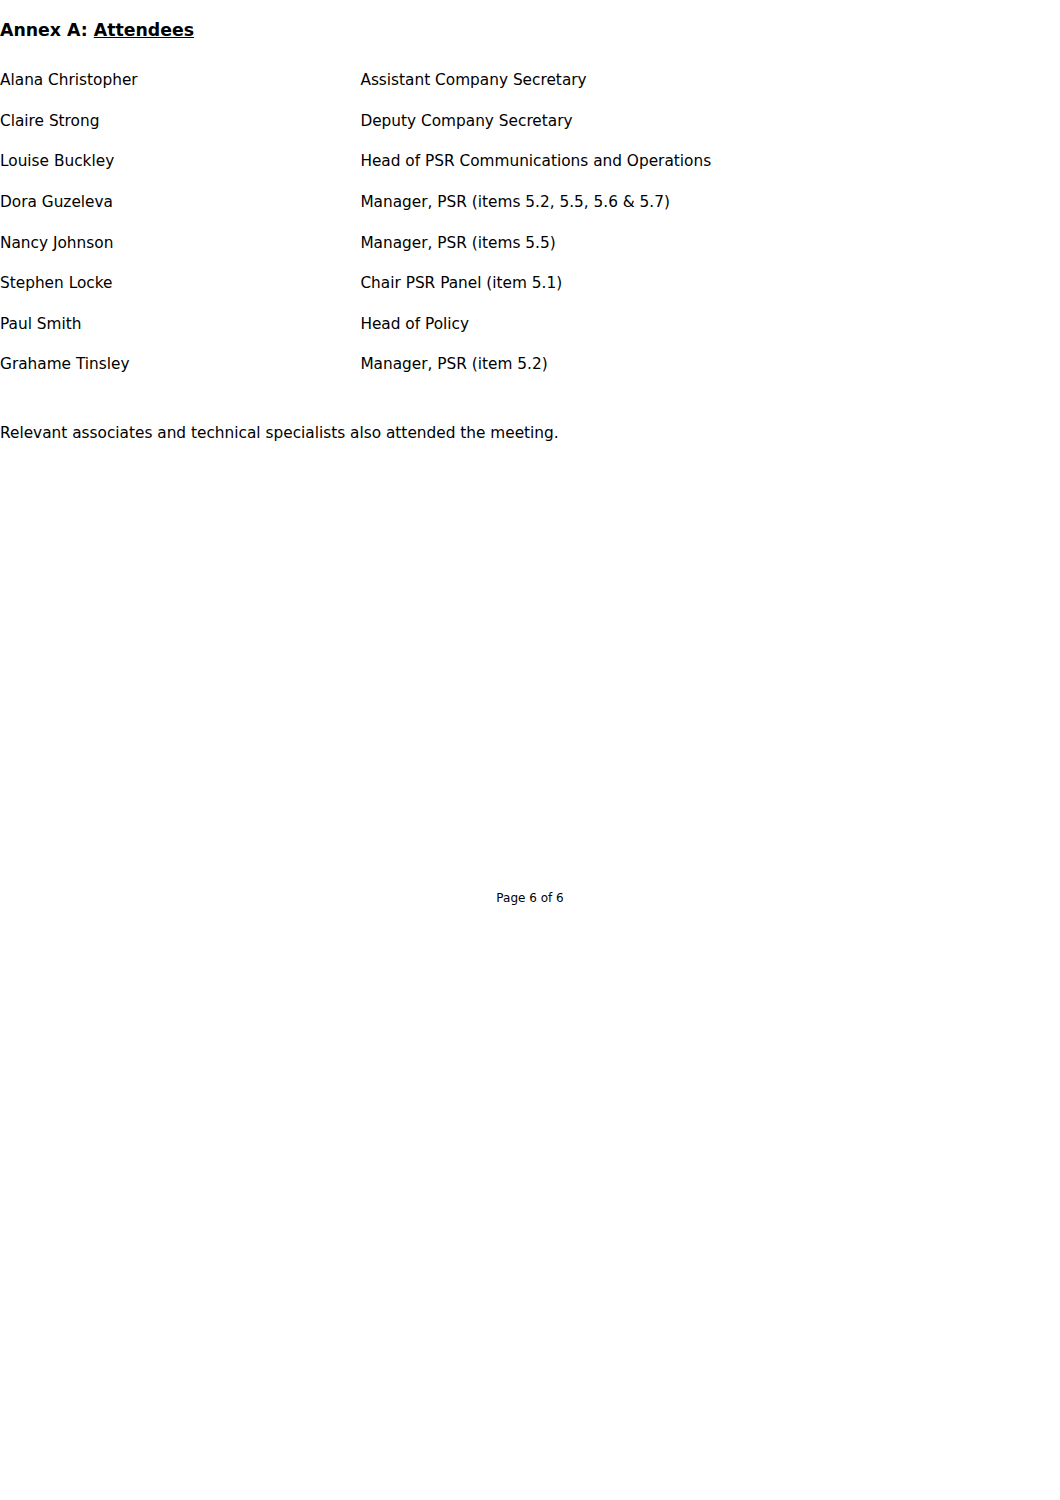Annex A: Attendees
| Alana Christopher | Assistant Company Secretary |
| Claire Strong | Deputy Company Secretary |
| Louise Buckley | Head of PSR Communications and Operations |
| Dora Guzeleva | Manager, PSR (items 5.2, 5.5, 5.6 & 5.7) |
| Nancy Johnson | Manager, PSR (items 5.5) |
| Stephen Locke | Chair PSR Panel (item 5.1) |
| Paul Smith | Head of Policy |
| Grahame Tinsley | Manager, PSR (item 5.2) |
Relevant associates and technical specialists also attended the meeting.
Page 6 of 6